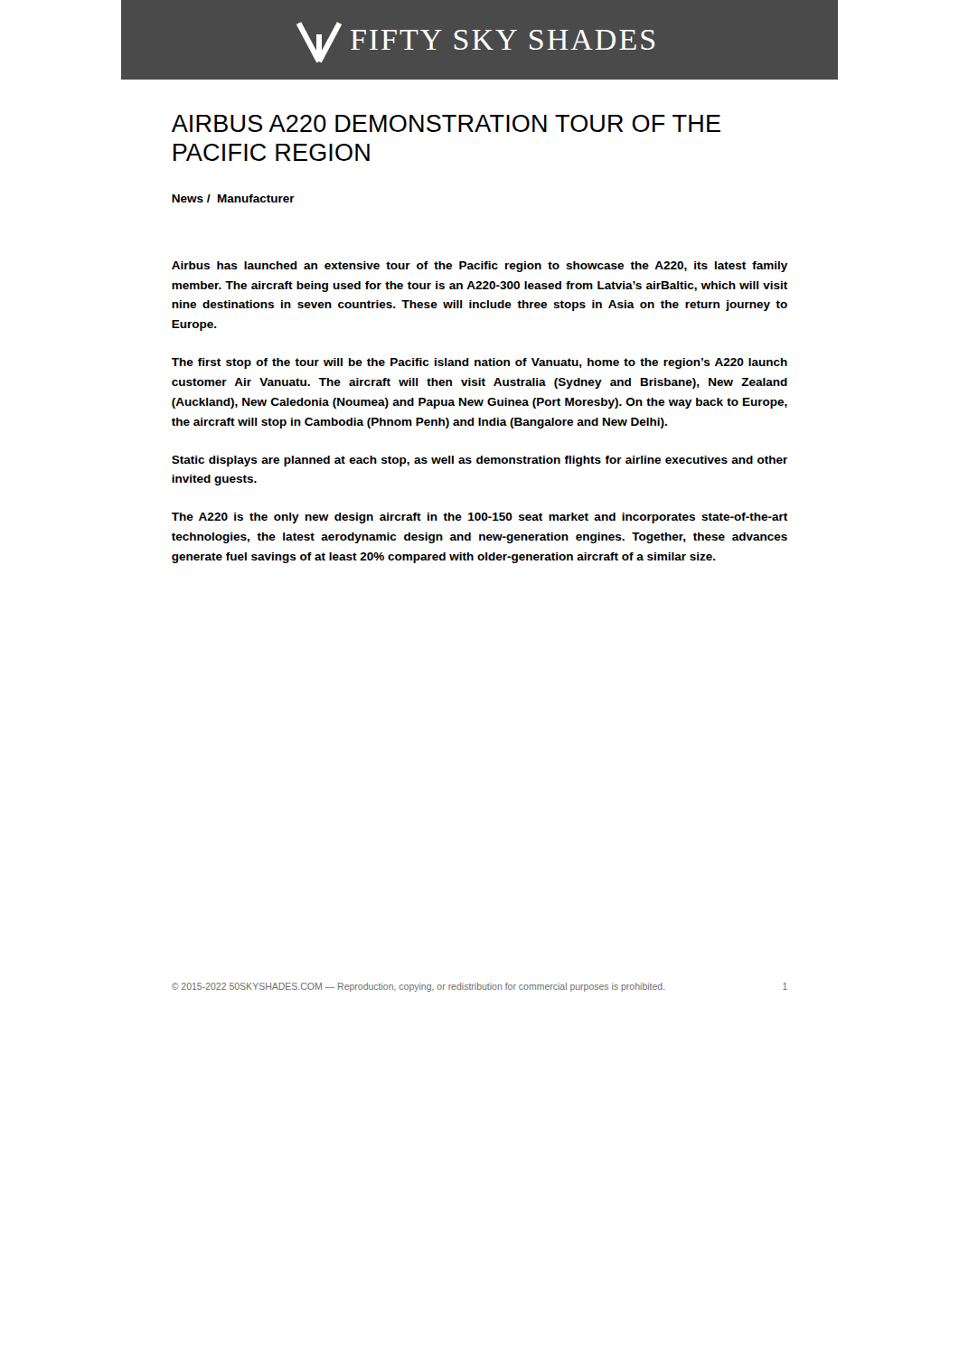FIFTY SKY SHADES
AIRBUS A220 DEMONSTRATION TOUR OF THE PACIFIC REGION
News / Manufacturer
Airbus has launched an extensive tour of the Pacific region to showcase the A220, its latest family member. The aircraft being used for the tour is an A220-300 leased from Latvia’s airBaltic, which will visit nine destinations in seven countries. These will include three stops in Asia on the return journey to Europe.
The first stop of the tour will be the Pacific island nation of Vanuatu, home to the region’s A220 launch customer Air Vanuatu. The aircraft will then visit Australia (Sydney and Brisbane), New Zealand (Auckland), New Caledonia (Noumea) and Papua New Guinea (Port Moresby). On the way back to Europe, the aircraft will stop in Cambodia (Phnom Penh) and India (Bangalore and New Delhi).
Static displays are planned at each stop, as well as demonstration flights for airline executives and other invited guests.
The A220 is the only new design aircraft in the 100-150 seat market and incorporates state-of-the-art technologies, the latest aerodynamic design and new-generation engines. Together, these advances generate fuel savings of at least 20% compared with older-generation aircraft of a similar size.
© 2015-2022 50SKYSHADES.COM — Reproduction, copying, or redistribution for commercial purposes is prohibited.
1